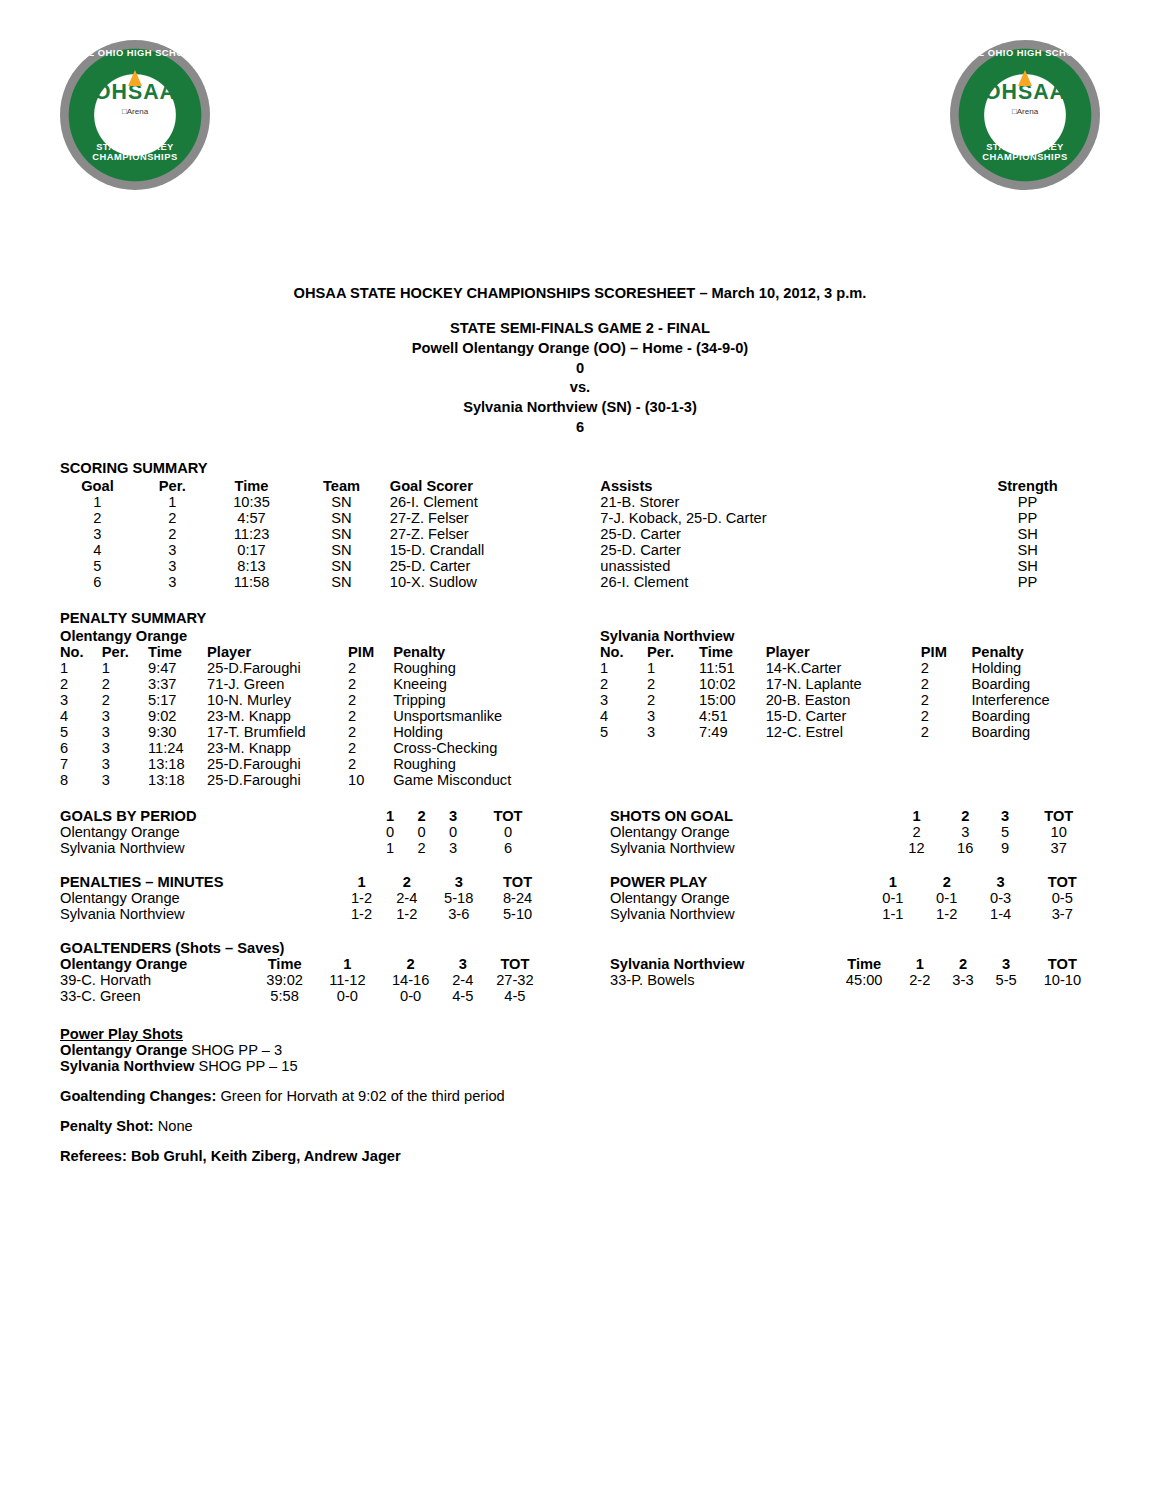2012 OHIO HIGH SCHOOL
OHSAA
□Arena
STATE HOCKEY CHAMPIONSHIPS
2012 OHIO HIGH SCHOOL
OHSAA
□Arena
STATE HOCKEY CHAMPIONSHIPS
OHSAA STATE HOCKEY CHAMPIONSHIPS SCORESHEET – March 10, 2012, 3 p.m.
STATE SEMI-FINALS GAME 2 - FINAL
Powell Olentangy Orange (OO) – Home - (34-9-0)
0
vs.
Sylvania Northview (SN) - (30-1-3)
6
SCORING SUMMARY
| Goal | Per. | Time | Team | Goal Scorer | Assists | Strength |
| --- | --- | --- | --- | --- | --- | --- |
| 1 | 1 | 10:35 | SN | 26-I. Clement | 21-B. Storer | PP |
| 2 | 2 | 4:57 | SN | 27-Z. Felser | 7-J. Koback, 25-D. Carter | PP |
| 3 | 2 | 11:23 | SN | 27-Z. Felser | 25-D. Carter | SH |
| 4 | 3 | 0:17 | SN | 15-D. Crandall | 25-D. Carter | SH |
| 5 | 3 | 8:13 | SN | 25-D. Carter | unassisted | SH |
| 6 | 3 | 11:58 | SN | 10-X. Sudlow | 26-I. Clement | PP |
PENALTY SUMMARY
Olentangy Orange
| No. | Per. | Time | Player | PIM | Penalty |
| --- | --- | --- | --- | --- | --- |
| 1 | 1 | 9:47 | 25-D.Faroughi | 2 | Roughing |
| 2 | 2 | 3:37 | 71-J. Green | 2 | Kneeing |
| 3 | 2 | 5:17 | 10-N. Murley | 2 | Tripping |
| 4 | 3 | 9:02 | 23-M. Knapp | 2 | Unsportsmanlike |
| 5 | 3 | 9:30 | 17-T. Brumfield | 2 | Holding |
| 6 | 3 | 11:24 | 23-M. Knapp | 2 | Cross-Checking |
| 7 | 3 | 13:18 | 25-D.Faroughi | 2 | Roughing |
| 8 | 3 | 13:18 | 25-D.Faroughi | 10 | Game Misconduct |
Sylvania Northview
| No. | Per. | Time | Player | PIM | Penalty |
| --- | --- | --- | --- | --- | --- |
| 1 | 1 | 11:51 | 14-K.Carter | 2 | Holding |
| 2 | 2 | 10:02 | 17-N. Laplante | 2 | Boarding |
| 3 | 2 | 15:00 | 20-B. Easton | 2 | Interference |
| 4 | 3 | 4:51 | 15-D. Carter | 2 | Boarding |
| 5 | 3 | 7:49 | 12-C. Estrel | 2 | Boarding |
| GOALS BY PERIOD | 1 | 2 | 3 | TOT |
| --- | --- | --- | --- | --- |
| Olentangy Orange | 0 | 0 | 0 | 0 |
| Sylvania Northview | 1 | 2 | 3 | 6 |
| SHOTS ON GOAL | 1 | 2 | 3 | TOT |
| --- | --- | --- | --- | --- |
| Olentangy Orange | 2 | 3 | 5 | 10 |
| Sylvania Northview | 12 | 16 | 9 | 37 |
| PENALTIES – MINUTES | 1 | 2 | 3 | TOT |
| --- | --- | --- | --- | --- |
| Olentangy Orange | 1-2 | 2-4 | 5-18 | 8-24 |
| Sylvania Northview | 1-2 | 1-2 | 3-6 | 5-10 |
| POWER PLAY | 1 | 2 | 3 | TOT |
| --- | --- | --- | --- | --- |
| Olentangy Orange | 0-1 | 0-1 | 0-3 | 0-5 |
| Sylvania Northview | 1-1 | 1-2 | 1-4 | 3-7 |
| GOALTENDERS (Shots – Saves) |
| --- |
| Olentangy Orange | Time | 1 | 2 | 3 | TOT |
| 39-C. Horvath | 39:02 | 11-12 | 14-16 | 2-4 | 27-32 |
| 33-C. Green | 5:58 | 0-0 | 0-0 | 4-5 | 4-5 |
| Sylvania Northview | Time | 1 | 2 | 3 | TOT |
| --- | --- | --- | --- | --- | --- |
| 33-P. Bowels | 45:00 | 2-2 | 3-3 | 5-5 | 10-10 |
Power Play Shots
Olentangy Orange SHOG PP – 3
Sylvania Northview SHOG PP – 15
Goaltending Changes: Green for Horvath at 9:02 of the third period
Penalty Shot: None
Referees: Bob Gruhl, Keith Ziberg, Andrew Jager